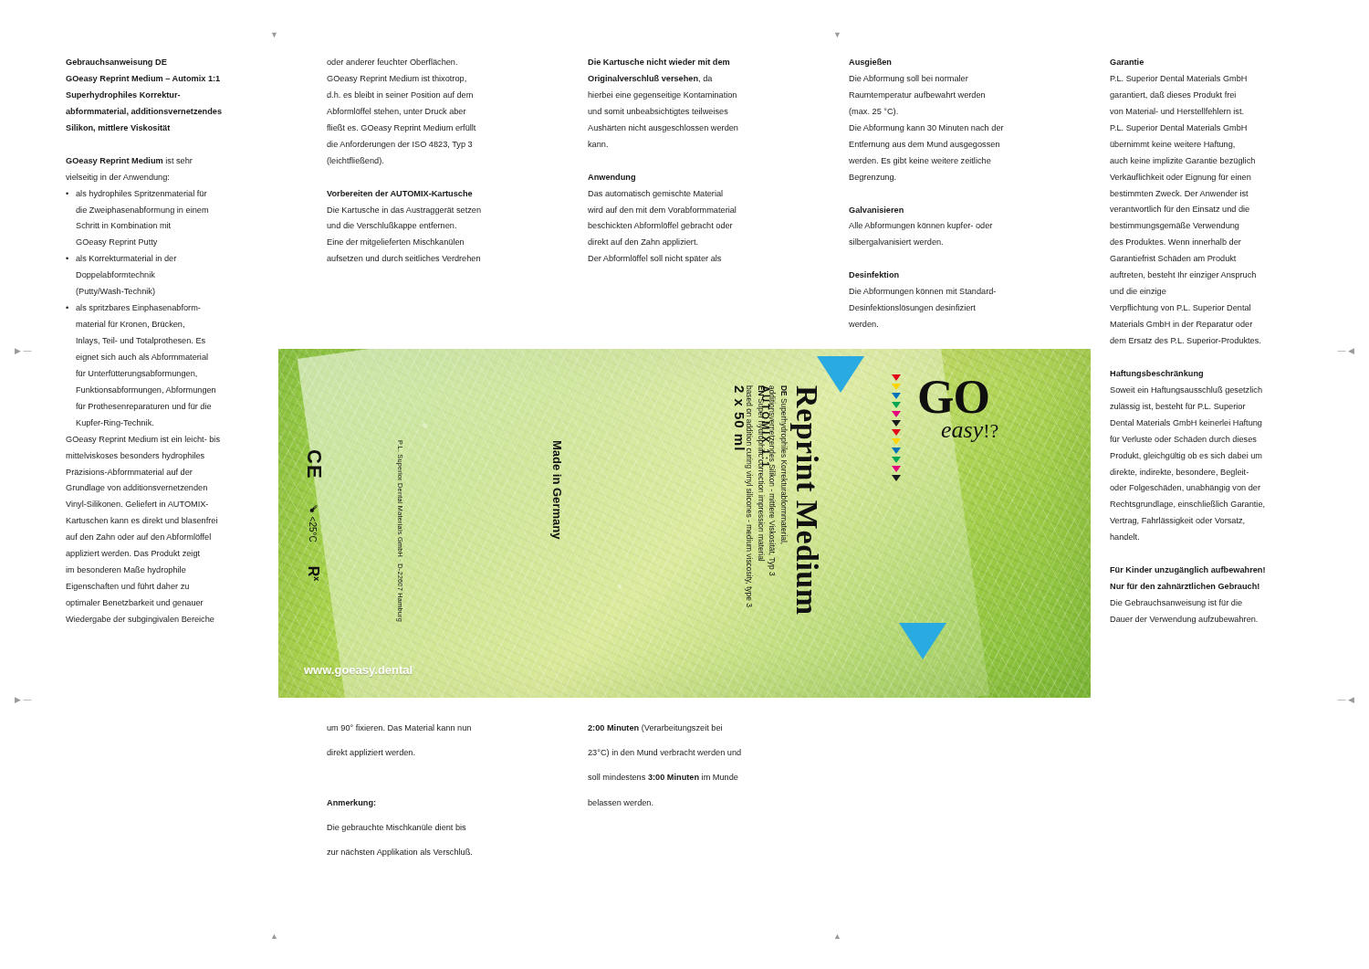▼
▼
▲
▲
▶ —
▶ —
— ◀
— ◀
Gebrauchsanweisung DE
GOeasy Reprint Medium – Automix 1:1
Superhydrophiles Korrektur-
abformmaterial, additionsvernetzendes
Silikon, mittlere Viskosität
GOeasy Reprint Medium ist sehr
vielseitig in der Anwendung:
als hydrophiles Spritzenmaterial für
die Zweiphasenabformung in einem
Schritt in Kombination mit
GOeasy Reprint Putty
als Korrekturmaterial in der
Doppelabformtechnik
(Putty/Wash-Technik)
als spritzbares Einphasenabform-
material für Kronen, Brücken,
Inlays, Teil- und Totalprothesen. Es
eignet sich auch als Abformmaterial
für Unterfütterungsabformungen,
Funktionsabformungen, Abformungen
für Prothesenreparaturen und für die
Kupfer-Ring-Technik.
GOeasy Reprint Medium ist ein leicht- bis
mittelviskoses besonders hydrophiles
Präzisions-Abformmaterial auf der
Grundlage von additionsvernetzenden
Vinyl-Silikonen. Geliefert in AUTOMIX-
Kartuschen kann es direkt und blasenfrei
auf den Zahn oder auf den Abformlöffel
appliziert werden. Das Produkt zeigt
im besonderen Maße hydrophile
Eigenschaften und führt daher zu
optimaler Benetzbarkeit und genauer
Wiedergabe der subgingivalen Bereiche
oder anderer feuchter Oberflächen.
GOeasy Reprint Medium ist thixotrop,
d.h. es bleibt in seiner Position auf dem
Abformlöffel stehen, unter Druck aber
fließt es. GOeasy Reprint Medium erfüllt
die Anforderungen der ISO 4823, Typ 3
(leichtfließend).
Vorbereiten der AUTOMIX-Kartusche
Die Kartusche in das Austraggerät setzen
und die Verschlußkappe entfernen.
Eine der mitgelieferten Mischkanülen
aufsetzen und durch seitliches Verdrehen
Die Kartusche nicht wieder mit dem
Originalverschluß versehen, da
hierbei eine gegenseitige Kontamination
und somit unbeabsichtigtes teilweises
Aushärten nicht ausgeschlossen werden
kann.
Anwendung
Das automatisch gemischte Material
wird auf den mit dem Vorabformmaterial
beschickten Abformlöffel gebracht oder
direkt auf den Zahn appliziert.
Der Abformlöffel soll nicht später als
Ausgießen
Die Abformung soll bei normaler
Raumtemperatur aufbewahrt werden
(max. 25 °C).
Die Abformung kann 30 Minuten nach der
Entfernung aus dem Mund ausgegossen
werden. Es gibt keine weitere zeitliche
Begrenzung.
Galvanisieren
Alle Abformungen können kupfer- oder
silbergalvanisiert werden.
Desinfektion
Die Abformungen können mit Standard-
Desinfektionslösungen desinfiziert
werden.
Lagerung
Nicht über 25 °C lagern!
Nach Ablauf des Verfallsdatums nicht
mehr verwenden!
Zusätzliche Anmerkung:
Nicht mit Standard (Kondensations-
Reaktions-Typ) Silikonabformmaterialien
verwenden!
Verwenden Sie keine Latex-Handschuhe,
da diese durch Kontamination die
Abbindereaktion der Polyvinyle
beeinträchtigen können.
Garantie
P.L. Superior Dental Materials GmbH
garantiert, daß dieses Produkt frei
von Material- und Herstellfehlern ist.
P.L. Superior Dental Materials GmbH
übernimmt keine weitere Haftung,
auch keine implizite Garantie bezüglich
Verkäuflichkeit oder Eignung für einen
bestimmten Zweck. Der Anwender ist
verantwortlich für den Einsatz und die
bestimmungsgemäße Verwendung
des Produktes. Wenn innerhalb der
Garantiefrist Schäden am Produkt
auftreten, besteht Ihr einziger Anspruch
und die einzige
Verpflichtung von P.L. Superior Dental
Materials GmbH in der Reparatur oder
dem Ersatz des P.L. Superior-Produktes.
Haftungsbeschränkung
Soweit ein Haftungsausschluß gesetzlich
zulässig ist, besteht für P.L. Superior
Dental Materials GmbH keinerlei Haftung
für Verluste oder Schäden durch dieses
Produkt, gleichgültig ob es sich dabei um
direkte, indirekte, besondere, Begleit-
oder Folgeschäden, unabhängig von der
Rechtsgrundlage, einschließlich Garantie,
Vertrag, Fahrlässigkeit oder Vorsatz,
handelt.
Für Kinder unzugänglich aufbewahren!
Nur für den zahnärztlichen Gebrauch!
Die Gebrauchsanweisung ist für die
Dauer der Verwendung aufzubewahren.
GO
easy!?
Reprint Medium AUTOMIX 1:1
DE Superhydrophiles Korrekturabformmaterial, additionsvernetzendes Silikon - mittlere Viskosität, Typ 3 EN Super hydrophilic correction impression material based on addition curing vinyl silicones - medium viscosity, type 3
2 x 50 ml
P.L. Superior Dental Materials GmbH · D-22607 Hamburg
Made in Germany
CE 🌡<25°C Rx
www.goeasy.dental
um 90° fixieren. Das Material kann nun
direkt appliziert werden.
Anmerkung:
Die gebrauchte Mischkanüle dient bis
zur nächsten Applikation als Verschluß.
2:00 Minuten (Verarbeitungszeit bei
23°C) in den Mund verbracht werden und
soll mindestens 3:00 Minuten im Munde
belassen werden.